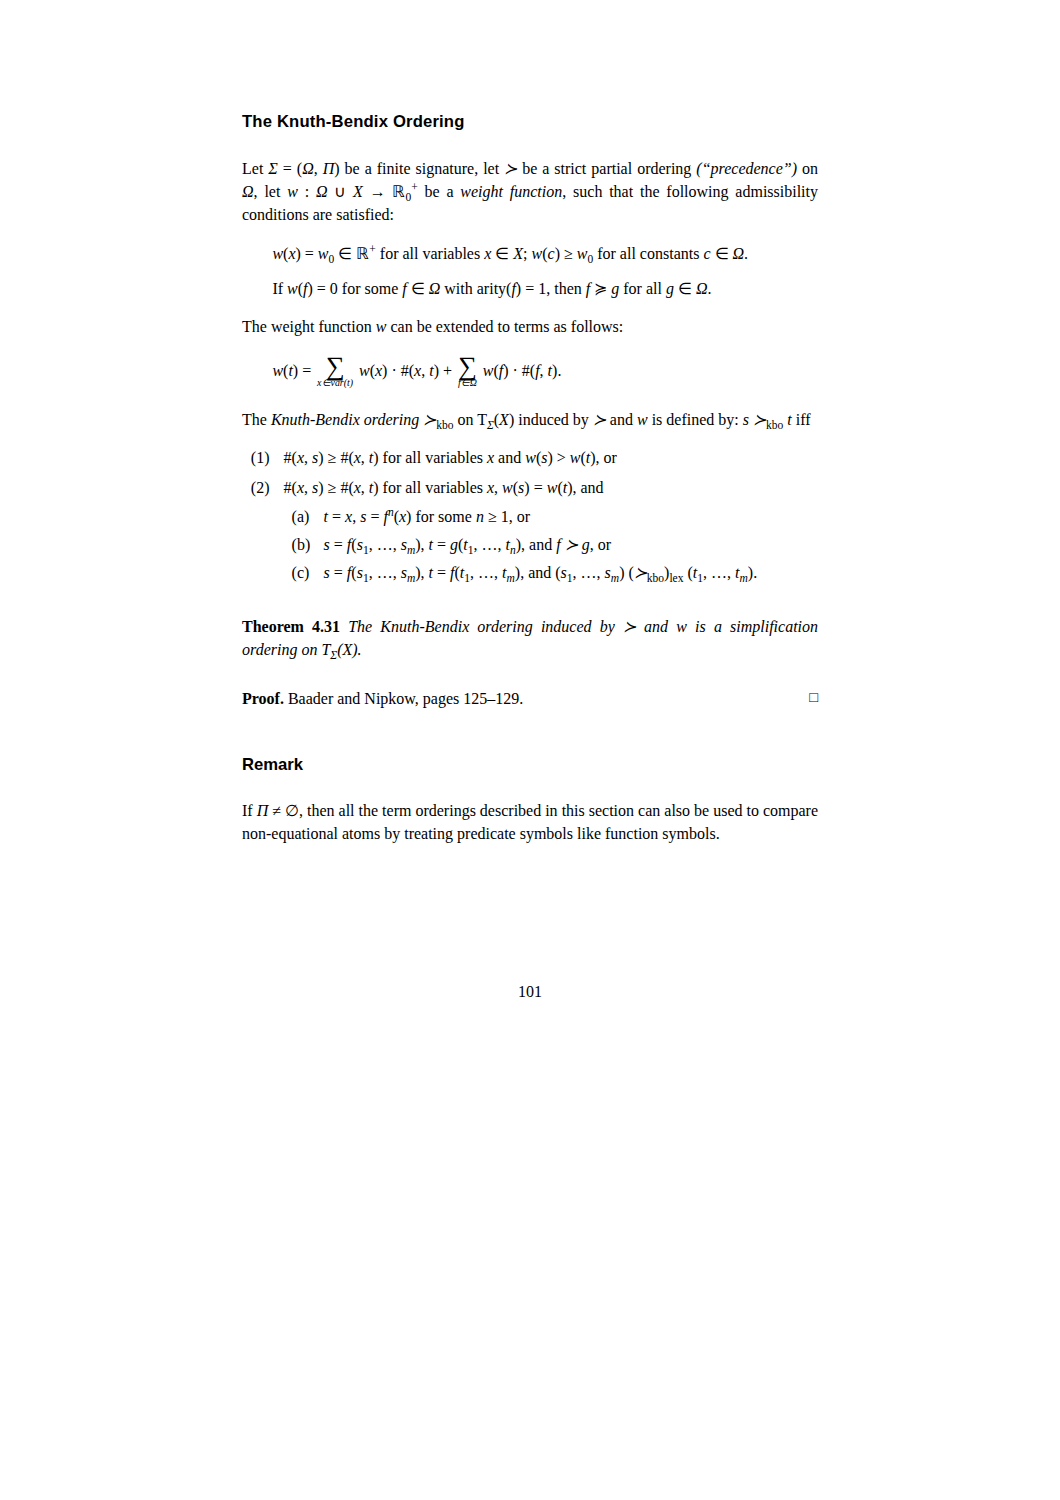The Knuth-Bendix Ordering
Let Σ = (Ω, Π) be a finite signature, let ≻ be a strict partial ordering (“precedence”) on Ω, let w : Ω ∪ X → ℝ0+ be a weight function, such that the following admissibility conditions are satisfied:
w(x) = w0 ∈ ℝ+ for all variables x ∈ X; w(c) ≥ w0 for all constants c ∈ Ω.
If w(f) = 0 for some f ∈ Ω with arity(f) = 1, then f ≽ g for all g ∈ Ω.
The weight function w can be extended to terms as follows:
w(t) = ∑x∈var(t) w(x) · #(x, t) + ∑f∈Ω w(f) · #(f, t).
The Knuth-Bendix ordering ≻kbo on TΣ(X) induced by ≻ and w is defined by: s ≻kbo t iff
(1)#(x, s) ≥ #(x, t) for all variables x and w(s) > w(t), or
(2)#(x, s) ≥ #(x, t) for all variables x, w(s) = w(t), and
(a) t = x, s = fn(x) for some n ≥ 1, or
(b) s = f(s1, …, sm), t = g(t1, …, tn), and f ≻ g, or
(c) s = f(s1, …, sm), t = f(t1, …, tm), and (s1, …, sm) (≻kbo)lex (t1, …, tm).
Theorem 4.31 The Knuth-Bendix ordering induced by ≻ and w is a simplification ordering on TΣ(X).
□Proof. Baader and Nipkow, pages 125–129.
Remark
If Π ≠ ∅, then all the term orderings described in this section can also be used to compare non-equational atoms by treating predicate symbols like function symbols.
101